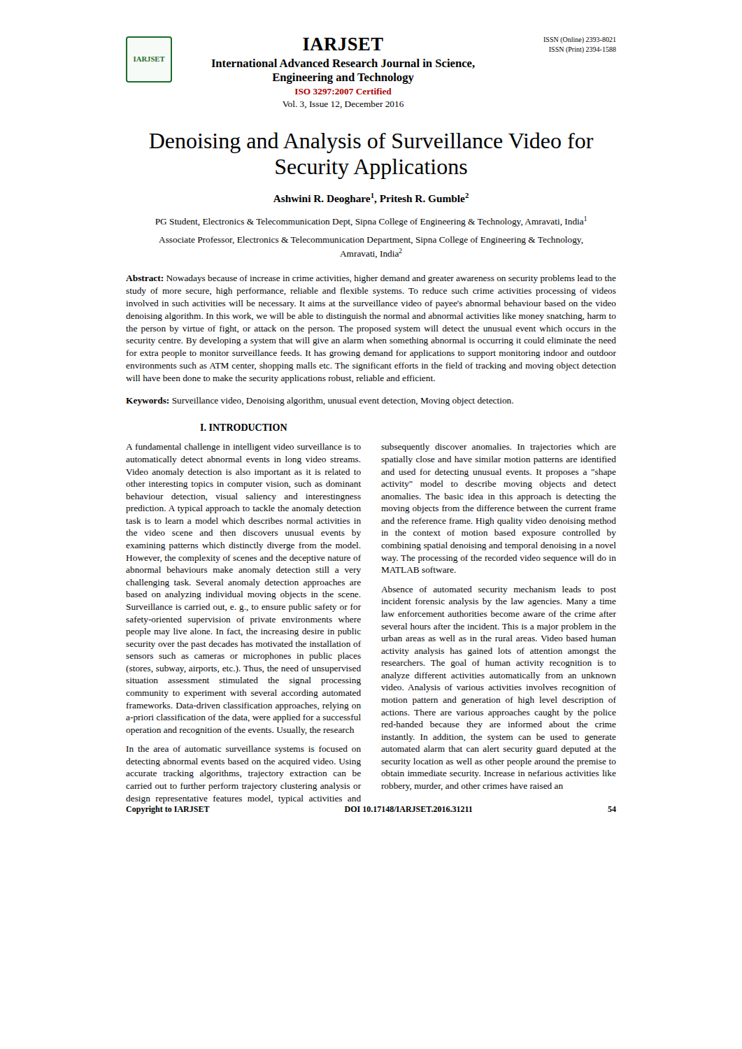IARJSET
IARJSET
International Advanced Research Journal in Science, Engineering and Technology
ISO 3297:2007 Certified
Vol. 3, Issue 12, December 2016
ISSN (Online) 2393-8021
ISSN (Print) 2394-1588
Denoising and Analysis of Surveillance Video for Security Applications
Ashwini R. Deoghare1, Pritesh R. Gumble2
PG Student, Electronics & Telecommunication Dept, Sipna College of Engineering & Technology, Amravati, India1
Associate Professor, Electronics & Telecommunication Department, Sipna College of Engineering & Technology,
Amravati, India2
Abstract: Nowadays because of increase in crime activities, higher demand and greater awareness on security problems lead to the study of more secure, high performance, reliable and flexible systems. To reduce such crime activities processing of videos involved in such activities will be necessary. It aims at the surveillance video of payee's abnormal behaviour based on the video denoising algorithm. In this work, we will be able to distinguish the normal and abnormal activities like money snatching, harm to the person by virtue of fight, or attack on the person. The proposed system will detect the unusual event which occurs in the security centre. By developing a system that will give an alarm when something abnormal is occurring it could eliminate the need for extra people to monitor surveillance feeds. It has growing demand for applications to support monitoring indoor and outdoor environments such as ATM center, shopping malls etc. The significant efforts in the field of tracking and moving object detection will have been done to make the security applications robust, reliable and efficient.
Keywords: Surveillance video, Denoising algorithm, unusual event detection, Moving object detection.
I. INTRODUCTION
A fundamental challenge in intelligent video surveillance is to automatically detect abnormal events in long video streams. Video anomaly detection is also important as it is related to other interesting topics in computer vision, such as dominant behaviour detection, visual saliency and interestingness prediction. A typical approach to tackle the anomaly detection task is to learn a model which describes normal activities in the video scene and then discovers unusual events by examining patterns which distinctly diverge from the model. However, the complexity of scenes and the deceptive nature of abnormal behaviours make anomaly detection still a very challenging task. Several anomaly detection approaches are based on analyzing individual moving objects in the scene. Surveillance is carried out, e. g., to ensure public safety or for safety-oriented supervision of private environments where people may live alone. In fact, the increasing desire in public security over the past decades has motivated the installation of sensors such as cameras or microphones in public places (stores, subway, airports, etc.). Thus, the need of unsupervised situation assessment stimulated the signal processing community to experiment with several according automated frameworks. Data-driven classification approaches, relying on a-priori classification of the data, were applied for a successful operation and recognition of the events. Usually, the research
In the area of automatic surveillance systems is focused on detecting abnormal events based on the acquired video. Using accurate tracking algorithms, trajectory extraction can be carried out to further perform trajectory clustering analysis or design representative features model, typical activities and subsequently discover anomalies. In trajectories which are spatially close and have similar motion patterns are identified and used for detecting unusual events. It proposes a "shape activity" model to describe moving objects and detect anomalies. The basic idea in this approach is detecting the moving objects from the difference between the current frame and the reference frame. High quality video denoising method in the context of motion based exposure controlled by combining spatial denoising and temporal denoising in a novel way. The processing of the recorded video sequence will do in MATLAB software.
Absence of automated security mechanism leads to post incident forensic analysis by the law agencies. Many a time law enforcement authorities become aware of the crime after several hours after the incident. This is a major problem in the urban areas as well as in the rural areas. Video based human activity analysis has gained lots of attention amongst the researchers. The goal of human activity recognition is to analyze different activities automatically from an unknown video. Analysis of various activities involves recognition of motion pattern and generation of high level description of actions. There are various approaches caught by the police red-handed because they are informed about the crime instantly. In addition, the system can be used to generate automated alarm that can alert security guard deputed at the security location as well as other people around the premise to obtain immediate security. Increase in nefarious activities like robbery, murder, and other crimes have raised an
Copyright to IARJSET DOI 10.17148/IARJSET.2016.31211 54